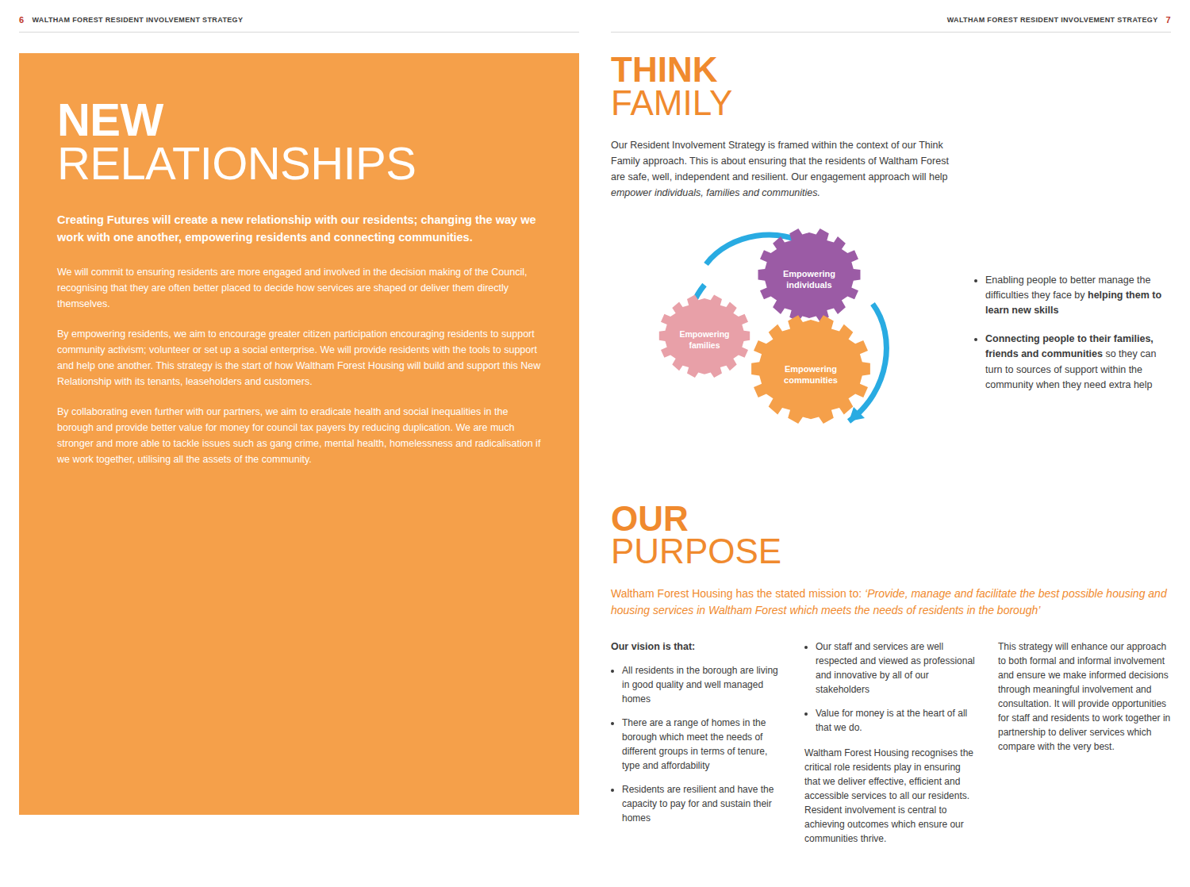6 Waltham Forest Resident Involvement Strategy
NEWRELATIONSHIPS
Creating Futures will create a new relationship with our residents; changing the way we work with one another, empowering residents and connecting communities.
We will commit to ensuring residents are more engaged and involved in the decision making of the Council, recognising that they are often better placed to decide how services are shaped or deliver them directly themselves.
By empowering residents, we aim to encourage greater citizen participation encouraging residents to support community activism; volunteer or set up a social enterprise. We will provide residents with the tools to support and help one another. This strategy is the start of how Waltham Forest Housing will build and support this New Relationship with its tenants, leaseholders and customers.
By collaborating even further with our partners, we aim to eradicate health and social inequalities in the borough and provide better value for money for council tax payers by reducing duplication. We are much stronger and more able to tackle issues such as gang crime, mental health, homelessness and radicalisation if we work together, utilising all the assets of the community.
Waltham Forest Resident Involvement Strategy 7
THINKFAMILY
Our Resident Involvement Strategy is framed within the context of our Think Family approach. This is about ensuring that the residents of Waltham Forest are safe, well, independent and resilient. Our engagement approach will help empower individuals, families and communities.
Empowering individuals Empowering families Empowering communities
Enabling people to better manage the difficulties they face by helping them to learn new skills
Connecting people to their families, friends and communities so they can turn to sources of support within the community when they need extra help
OURPURPOSE
Waltham Forest Housing has the stated mission to: ‘Provide, manage and facilitate the best possible housing and housing services in Waltham Forest which meets the needs of residents in the borough’
Our vision is that:
All residents in the borough are living in good quality and well managed homes
There are a range of homes in the borough which meet the needs of different groups in terms of tenure, type and affordability
Residents are resilient and have the capacity to pay for and sustain their homes
Our staff and services are well respected and viewed as professional and innovative by all of our stakeholders
Value for money is at the heart of all that we do.
Waltham Forest Housing recognises the critical role residents play in ensuring that we deliver effective, efficient and accessible services to all our residents. Resident involvement is central to achieving outcomes which ensure our communities thrive.
This strategy will enhance our approach to both formal and informal involvement and ensure we make informed decisions through meaningful involvement and consultation. It will provide opportunities for staff and residents to work together in partnership to deliver services which compare with the very best.